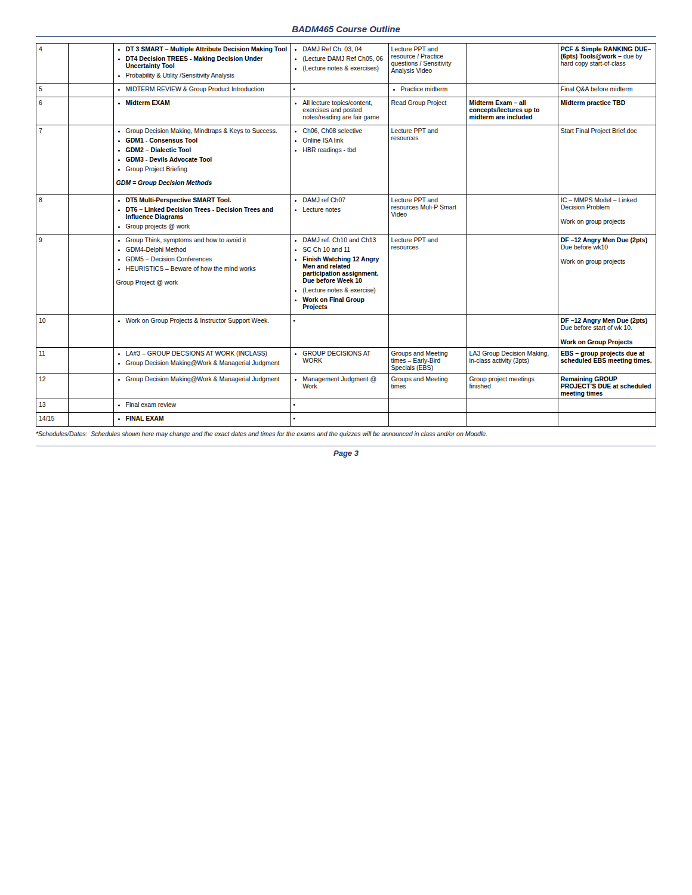BADM465 Course Outline
| 4 | | DT 3 SMART – Multiple Attribute Decision Making Tool DT4 Decision TREES - Making Decision Under Uncertainty Tool Probability & Utility /Sensitivity Analysis | DAMJ Ref Ch. 03, 04 (Lecture DAMJ Ref Ch05, 06 (Lecture notes & exercises) | Lecture PPT and resource / Practice questions / Sensitivity Analysis Video | | PCF & Simple RANKING DUE– (6pts) Tools@work – due by hard copy start-of-class |
| 5 | | MIDTERM REVIEW & Group Product Introduction | • | Practice midterm | | Final Q&A before midterm |
| 6 | | Midterm EXAM | All lecture topics/content, exercises and posted notes/reading are fair game | Read Group Project | Midterm Exam – all concepts/lectures up to midterm are included | Midterm practice TBD |
| 7 | | Group Decision Making, Mindtraps & Keys to Success. GDM1 - Consensus Tool GDM2 – Dialectic Tool GDM3 - Devils Advocate Tool Group Project Briefing GDM = Group Decision Methods | Ch06, Ch08 selective Online ISA link HBR readings - tbd | Lecture PPT and resources | | Start Final Project Brief.doc |
| 8 | | DT5 Multi-Perspective SMART Tool. DT6 – Linked Decision Trees - Decision Trees and Influence Diagrams Group projects @ work | DAMJ ref Ch07 Lecture notes | Lecture PPT and resources Muli-P Smart Video | | IC – MMPS Model – Linked Decision Problem Work on group projects |
| 9 | | Group Think, symptoms and how to avoid it GDM4-Delphi Method GDM5 – Decision Conferences HEURISTICS – Beware of how the mind works Group Project @ work | DAMJ ref. Ch10 and Ch13 SC Ch 10 and 11 Finish Watching 12 Angry Men and related participation assignment. Due before Week 10 (Lecture notes & exercise) Work on Final Group Projects | Lecture PPT and resources | | DF –12 Angry Men Due (2pts) Due before wk10 Work on group projects |
| 10 | | Work on Group Projects & Instructor Support Week. | • | | | DF –12 Angry Men Due (2pts) Due before start of wk 10. Work on Group Projects |
| 11 | | LA#3 – GROUP DECSIONS AT WORK (INCLASS) Group Decision Making@Work & Managerial Judgment | GROUP DECISIONS AT WORK | Groups and Meeting times – Early-Bird Specials (EBS) | LA3 Group Decision Making, in-class activity (3pts) | EBS – group projects due at scheduled EBS meeting times. |
| 12 | | Group Decision Making@Work & Managerial Judgment | Management Judgment @ Work | Groups and Meeting times | Group project meetings finished | Remaining GROUP PROJECT’S DUE at scheduled meeting times |
| 13 | | Final exam review | • | | | |
| 14/15 | | FINAL EXAM | • | | | |
*Schedules/Dates: Schedules shown here may change and the exact dates and times for the exams and the quizzes will be announced in class and/or on Moodle.
Page 3